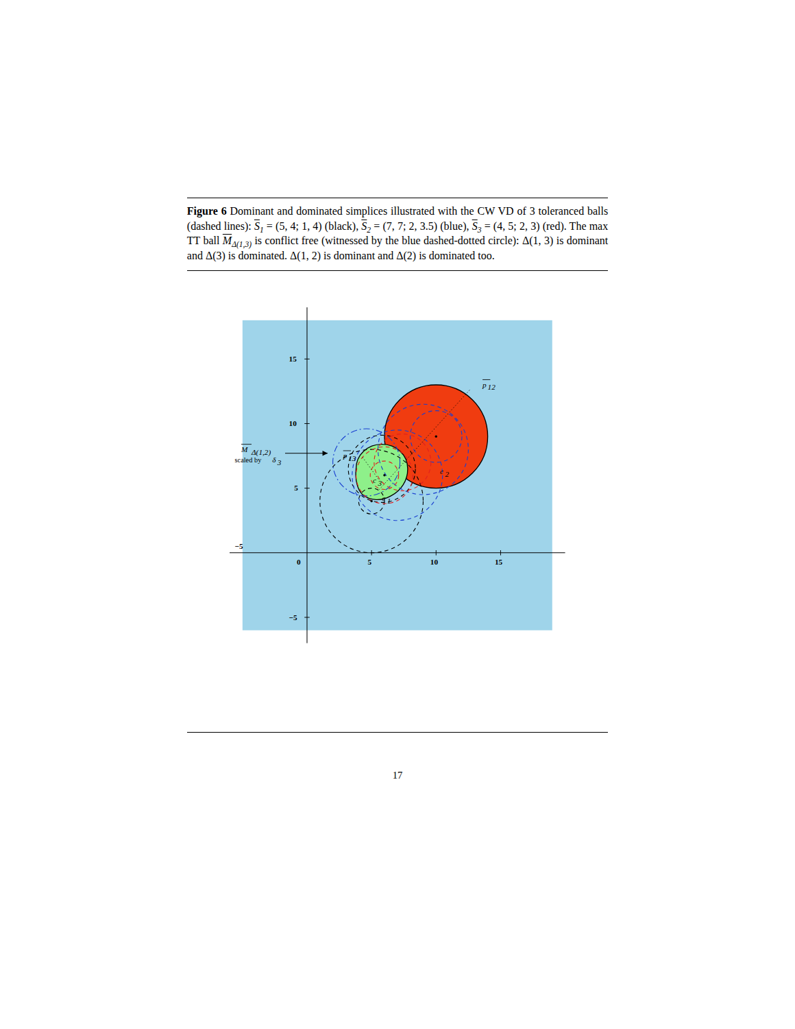Figure 6 Dominant and dominated simplices illustrated with the CW VD of 3 toleranced balls (dashed lines): S1 = (5, 4; 1, 4) (black), S2 = (7, 7; 2, 3.5) (blue), S3 = (4, 5; 2, 3) (red). The max TT ball MΔ(1,3) is conflict free (witnessed by the blue dashed-dotted circle): Δ(1, 3) is dominant and Δ(3) is dominated. Δ(1, 2) is dominant and Δ(2) is dominated too.
5 10 15 −5 0 5 10 15 −5 c 2 c 3 c 1 p 12 p 13 M Δ(1,2) scaled by δ 3
17